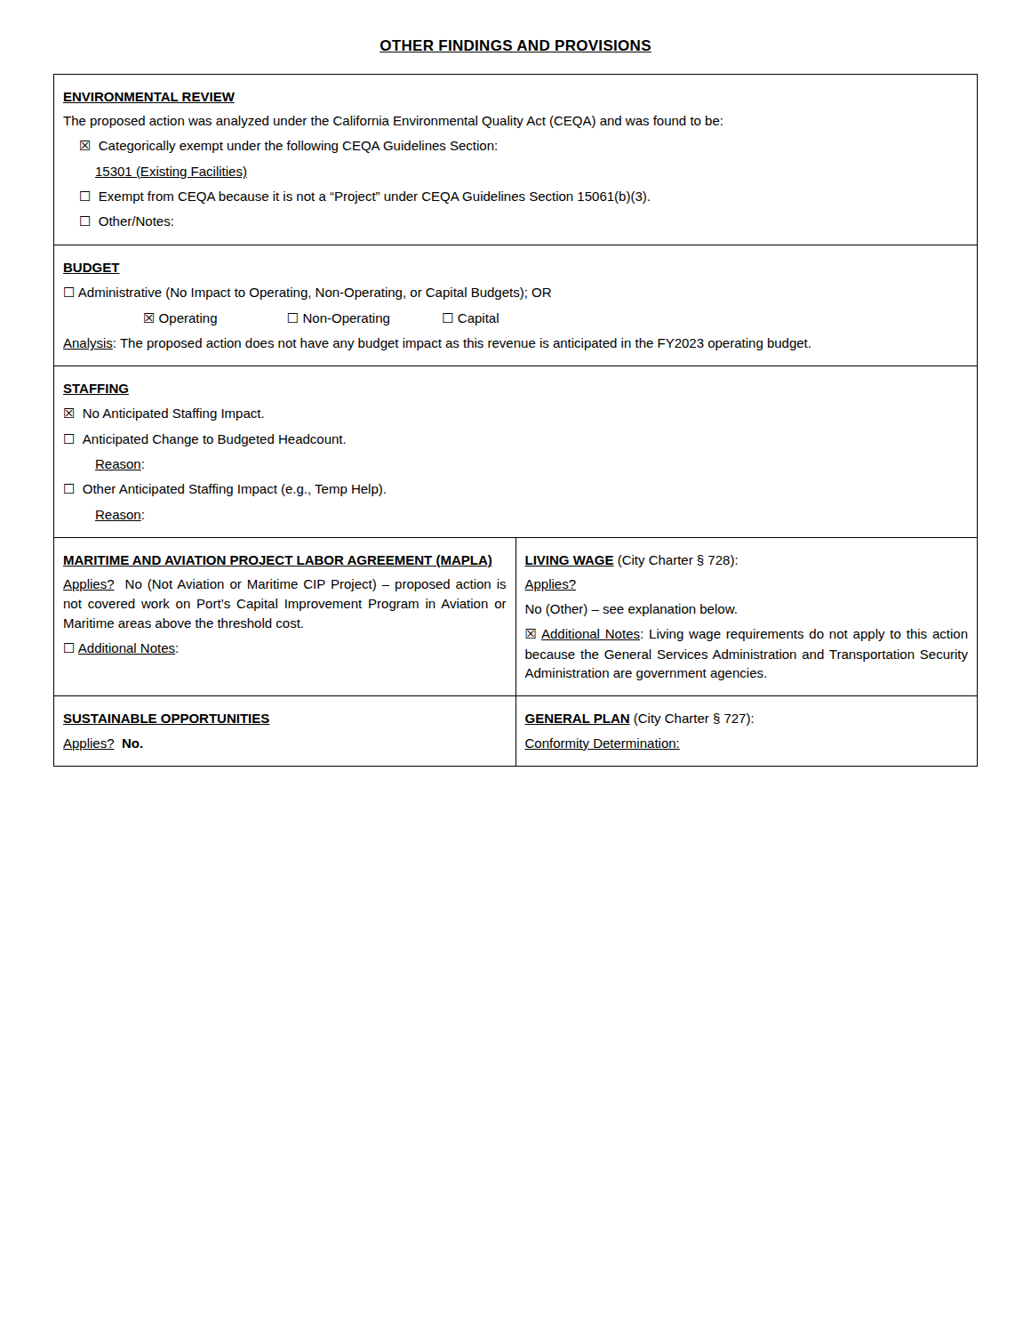OTHER FINDINGS AND PROVISIONS
| ENVIRONMENTAL REVIEW The proposed action was analyzed under the California Environmental Quality Act (CEQA) and was found to be: ☒ Categorically exempt under the following CEQA Guidelines Section: 15301 (Existing Facilities) ☐ Exempt from CEQA because it is not a “Project” under CEQA Guidelines Section 15061(b)(3). ☐ Other/Notes: |
| BUDGET ☐ Administrative (No Impact to Operating, Non-Operating, or Capital Budgets); OR ☒ Operating ☐ Non-Operating ☐ Capital Analysis : The proposed action does not have any budget impact as this revenue is anticipated in the FY2023 operating budget. |
| STAFFING ☒ No Anticipated Staffing Impact. ☐ Anticipated Change to Budgeted Headcount. Reason : ☐ Other Anticipated Staffing Impact (e.g., Temp Help). Reason : |
| MARITIME AND AVIATION PROJECT LABOR AGREEMENT (MAPLA) Applies? No (Not Aviation or Maritime CIP Project) – proposed action is not covered work on Port’s Capital Improvement Program in Aviation or Maritime areas above the threshold cost. ☐ Additional Notes : | LIVING WAGE (City Charter § 728): Applies? No (Other) – see explanation below. ☒ Additional Notes : Living wage requirements do not apply to this action because the General Services Administration and Transportation Security Administration are government agencies. |
| SUSTAINABLE OPPORTUNITIES Applies? No. | GENERAL PLAN (City Charter § 727): Conformity Determination: |